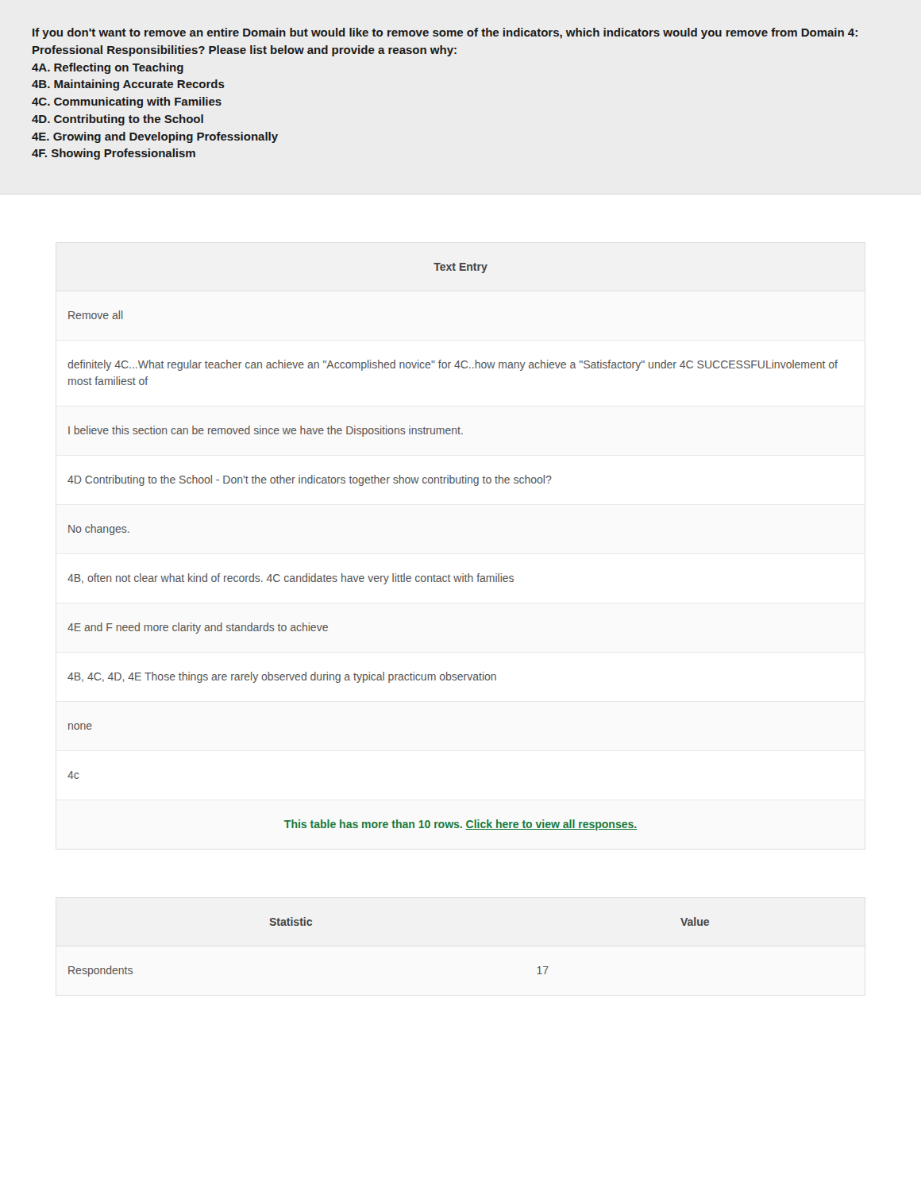If you don't want to remove an entire Domain but would like to remove some of the indicators, which indicators would you remove from Domain 4: Professional Responsibilities? Please list below and provide a reason why:
4A. Reflecting on Teaching
4B. Maintaining Accurate Records
4C. Communicating with Families
4D. Contributing to the School
4E. Growing and Developing Professionally
4F. Showing Professionalism
| Text Entry |
| --- |
| Remove all |
| definitely 4C...What regular teacher can achieve an "Accomplished novice" for 4C..how many achieve a "Satisfactory" under 4C SUCCESSFULinvolement of most familiest of |
| I believe this section can be removed since we have the Dispositions instrument. |
| 4D Contributing to the School - Don't the other indicators together show contributing to the school? |
| No changes. |
| 4B, often not clear what kind of records. 4C candidates have very little contact with families |
| 4E and F need more clarity and standards to achieve |
| 4B, 4C, 4D, 4E Those things are rarely observed during a typical practicum observation |
| none |
| 4c |
| This table has more than 10 rows. Click here to view all responses. |
| Statistic | Value |
| --- | --- |
| Respondents | 17 |